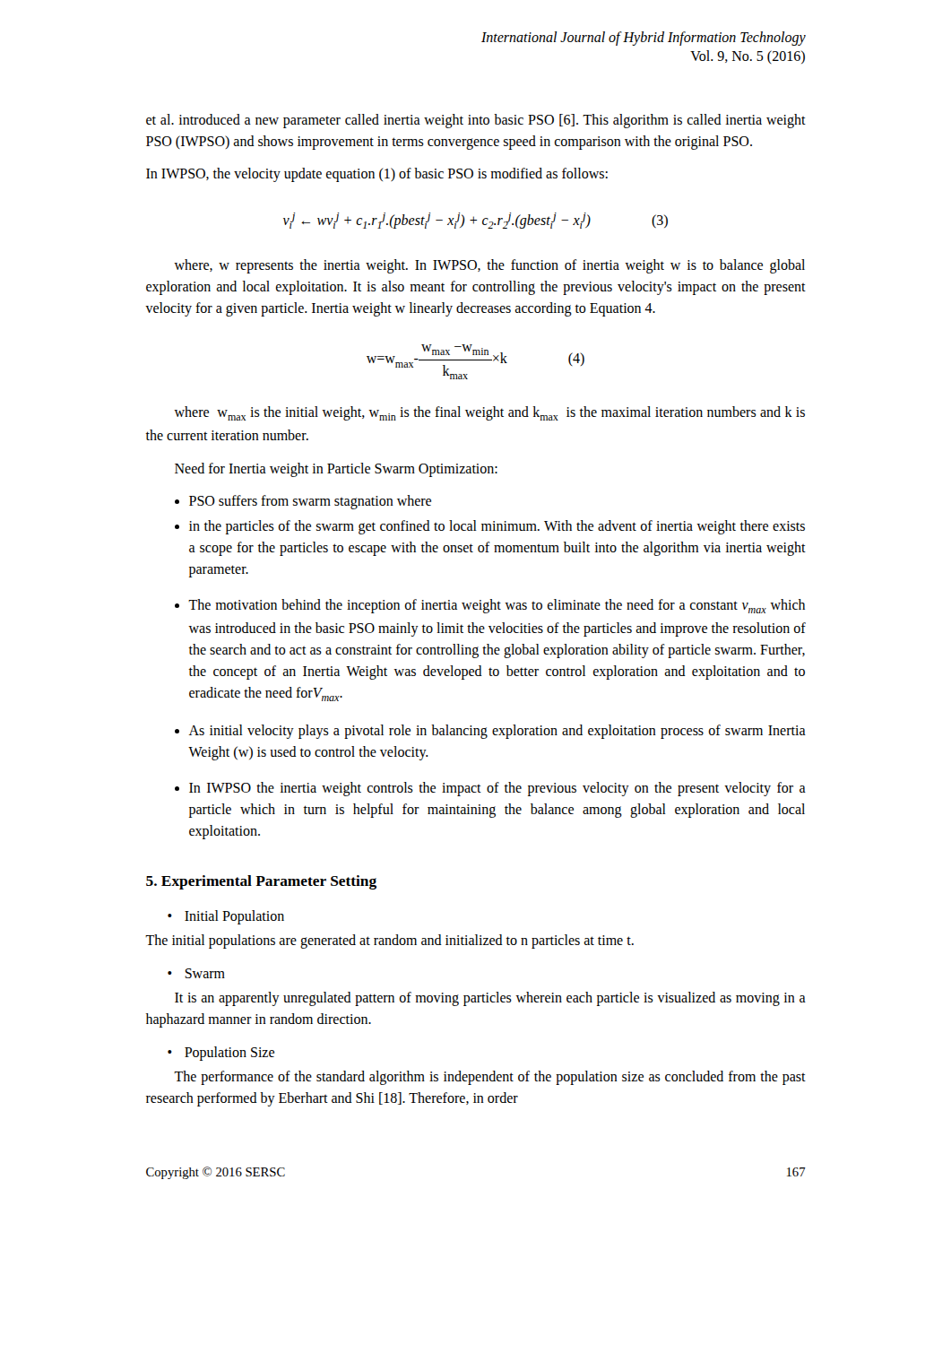International Journal of Hybrid Information Technology
Vol. 9, No. 5 (2016)
et al. introduced a new parameter called inertia weight into basic PSO [6]. This algorithm is called inertia weight PSO (IWPSO) and shows improvement in terms convergence speed in comparison with the original PSO.
In IWPSO, the velocity update equation (1) of basic PSO is modified as follows:
vij ← wvij + c1.r1j.(pbestij − xij) + c2.r2j.(gbestij − xij) (3)
where, w represents the inertia weight. In IWPSO, the function of inertia weight w is to balance global exploration and local exploitation. It is also meant for controlling the previous velocity's impact on the present velocity for a given particle. Inertia weight w linearly decreases according to Equation 4.
w=wmax-wmax −wmin kmax×k (4)
where wmax is the initial weight, wmin is the final weight and kmax is the maximal iteration numbers and k is the current iteration number.
Need for Inertia weight in Particle Swarm Optimization:
PSO suffers from swarm stagnation where
in the particles of the swarm get confined to local minimum. With the advent of inertia weight there exists a scope for the particles to escape with the onset of momentum built into the algorithm via inertia weight parameter.
The motivation behind the inception of inertia weight was to eliminate the need for a constant vmax which was introduced in the basic PSO mainly to limit the velocities of the particles and improve the resolution of the search and to act as a constraint for controlling the global exploration ability of particle swarm. Further, the concept of an Inertia Weight was developed to better control exploration and exploitation and to eradicate the need forVmax.
As initial velocity plays a pivotal role in balancing exploration and exploitation process of swarm Inertia Weight (w) is used to control the velocity.
In IWPSO the inertia weight controls the impact of the previous velocity on the present velocity for a particle which in turn is helpful for maintaining the balance among global exploration and local exploitation.
5. Experimental Parameter Setting
•Initial Population
The initial populations are generated at random and initialized to n particles at time t.
•Swarm
It is an apparently unregulated pattern of moving particles wherein each particle is visualized as moving in a haphazard manner in random direction.
•Population Size
The performance of the standard algorithm is independent of the population size as concluded from the past research performed by Eberhart and Shi [18]. Therefore, in order
Copyright © 2016 SERSC 167